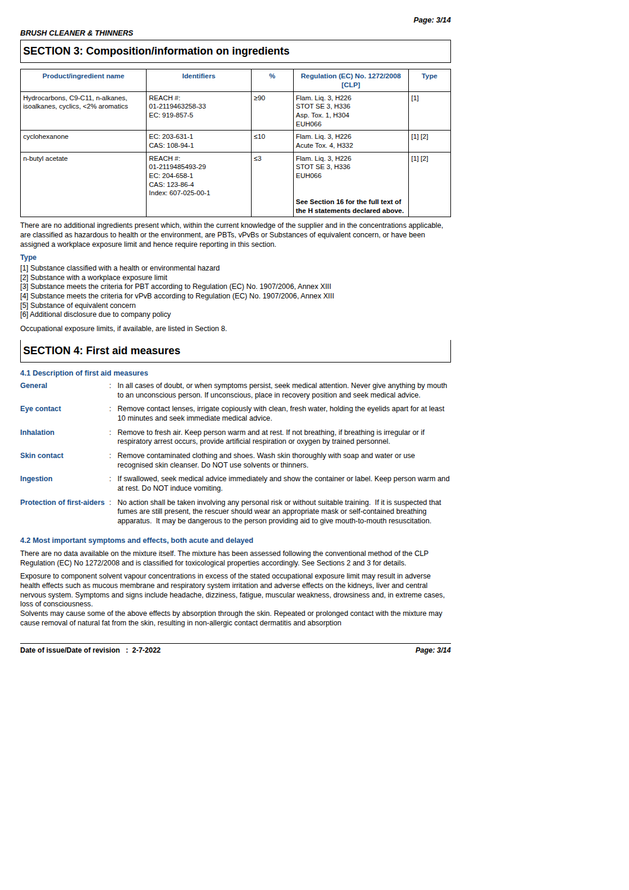Page: 3/14
BRUSH CLEANER & THINNERS
SECTION 3: Composition/information on ingredients
| Product/ingredient name | Identifiers | % | Regulation (EC) No. 1272/2008 [CLP] | Type |
| --- | --- | --- | --- | --- |
| Hydrocarbons, C9-C11, n-alkanes, isoalkanes, cyclics, <2% aromatics | REACH #: 01-2119463258-33 EC: 919-857-5 | ≥90 | Flam. Liq. 3, H226 STOT SE 3, H336 Asp. Tox. 1, H304 EUH066 | [1] |
| cyclohexanone | EC: 203-631-1 CAS: 108-94-1 | ≤10 | Flam. Liq. 3, H226 Acute Tox. 4, H332 | [1] [2] |
| n-butyl acetate | REACH #: 01-2119485493-29 EC: 204-658-1 CAS: 123-86-4 Index: 607-025-00-1 | ≤3 | Flam. Liq. 3, H226 STOT SE 3, H336 EUH066 See Section 16 for the full text of the H statements declared above. | [1] [2] |
There are no additional ingredients present which, within the current knowledge of the supplier and in the concentrations applicable, are classified as hazardous to health or the environment, are PBTs, vPvBs or Substances of equivalent concern, or have been assigned a workplace exposure limit and hence require reporting in this section.
Type
[1] Substance classified with a health or environmental hazard
[2] Substance with a workplace exposure limit
[3] Substance meets the criteria for PBT according to Regulation (EC) No. 1907/2006, Annex XIII
[4] Substance meets the criteria for vPvB according to Regulation (EC) No. 1907/2006, Annex XIII
[5] Substance of equivalent concern
[6] Additional disclosure due to company policy
Occupational exposure limits, if available, are listed in Section 8.
SECTION 4: First aid measures
4.1 Description of first aid measures
| General | : | In all cases of doubt, or when symptoms persist, seek medical attention. Never give anything by mouth to an unconscious person. If unconscious, place in recovery position and seek medical advice. |
| Eye contact | : | Remove contact lenses, irrigate copiously with clean, fresh water, holding the eyelids apart for at least 10 minutes and seek immediate medical advice. |
| Inhalation | : | Remove to fresh air. Keep person warm and at rest. If not breathing, if breathing is irregular or if respiratory arrest occurs, provide artificial respiration or oxygen by trained personnel. |
| Skin contact | : | Remove contaminated clothing and shoes. Wash skin thoroughly with soap and water or use recognised skin cleanser. Do NOT use solvents or thinners. |
| Ingestion | : | If swallowed, seek medical advice immediately and show the container or label. Keep person warm and at rest. Do NOT induce vomiting. |
| Protection of first-aiders | : | No action shall be taken involving any personal risk or without suitable training. If it is suspected that fumes are still present, the rescuer should wear an appropriate mask or self-contained breathing apparatus. It may be dangerous to the person providing aid to give mouth-to-mouth resuscitation. |
4.2 Most important symptoms and effects, both acute and delayed
There are no data available on the mixture itself. The mixture has been assessed following the conventional method of the CLP Regulation (EC) No 1272/2008 and is classified for toxicological properties accordingly. See Sections 2 and 3 for details.
Exposure to component solvent vapour concentrations in excess of the stated occupational exposure limit may result in adverse health effects such as mucous membrane and respiratory system irritation and adverse effects on the kidneys, liver and central nervous system. Symptoms and signs include headache, dizziness, fatigue, muscular weakness, drowsiness and, in extreme cases, loss of consciousness.
Solvents may cause some of the above effects by absorption through the skin. Repeated or prolonged contact with the mixture may cause removal of natural fat from the skin, resulting in non-allergic contact dermatitis and absorption
Date of issue/Date of revision : 2-7-2022 Page: 3/14